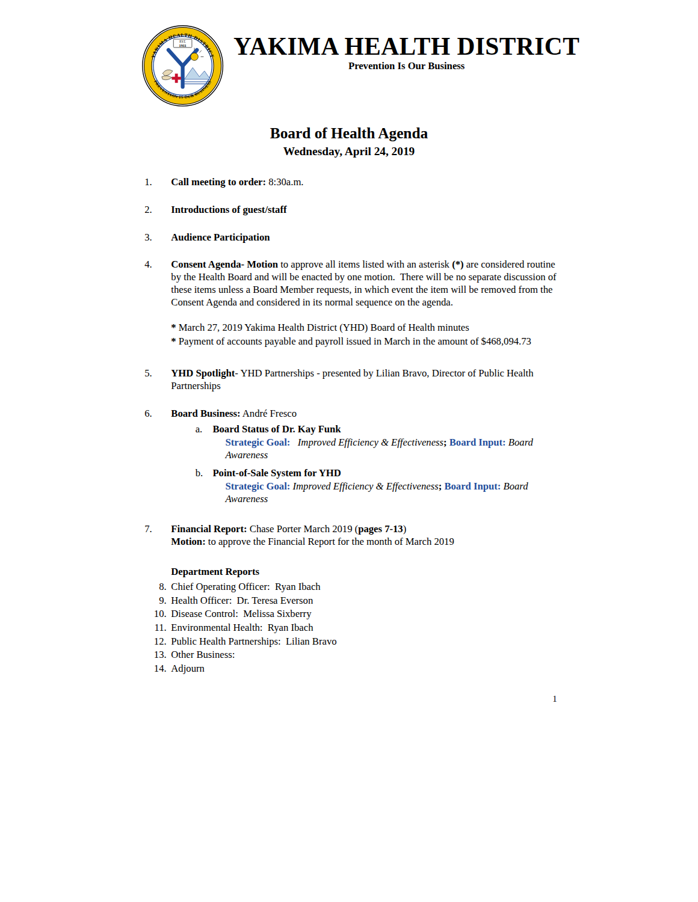EST. 1911 YAKIMA HEALTH DISTRICT PREVENTION IS OUR BUSINESS
YAKIMA HEALTH DISTRICT
Prevention Is Our Business
Board of Health Agenda
Wednesday, April 24, 2019
Call meeting to order: 8:30a.m.
Introductions of guest/staff
Audience Participation
Consent Agenda- Motion to approve all items listed with an asterisk (*) are considered routine by the Health Board and will be enacted by one motion. There will be no separate discussion of these items unless a Board Member requests, in which event the item will be removed from the Consent Agenda and considered in its normal sequence on the agenda.
* March 27, 2019 Yakima Health District (YHD) Board of Health minutes
* Payment of accounts payable and payroll issued in March in the amount of $468,094.73
YHD Spotlight- YHD Partnerships - presented by Lilian Bravo, Director of Public Health Partnerships
Board Business: André Fresco
Board Status of Dr. Kay Funk
Strategic Goal: Improved Efficiency & Effectiveness; Board Input: Board Awareness
Point-of-Sale System for YHD
Strategic Goal: Improved Efficiency & Effectiveness; Board Input: Board Awareness
Financial Report: Chase Porter March 2019 (pages 7-13)
Motion: to approve the Financial Report for the month of March 2019
Department Reports
Chief Operating Officer: Ryan Ibach
Health Officer: Dr. Teresa Everson
Disease Control: Melissa Sixberry
Environmental Health: Ryan Ibach
Public Health Partnerships: Lilian Bravo
Other Business:
Adjourn
1